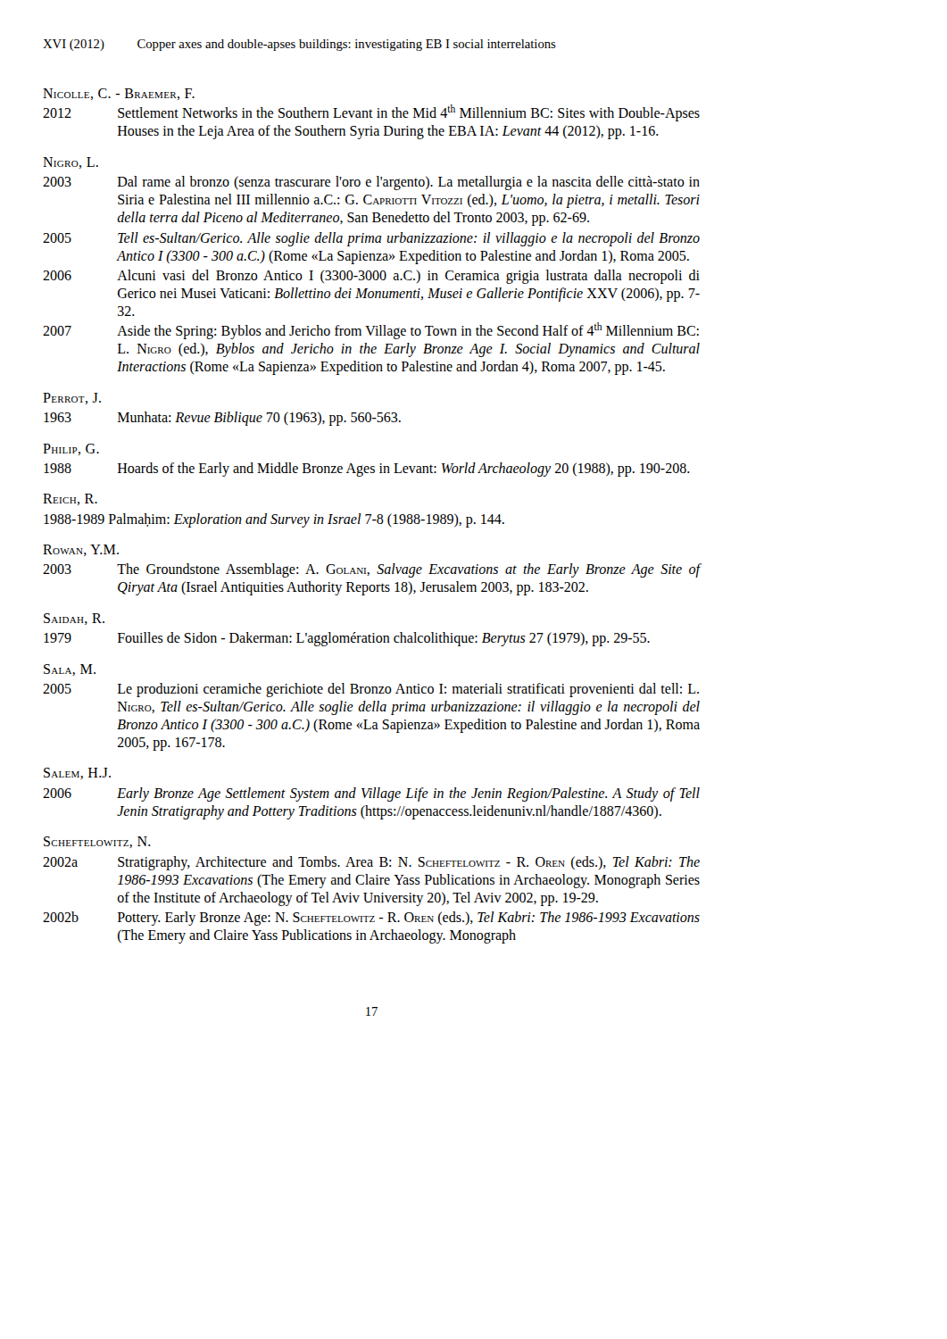XVI (2012) Copper axes and double-apses buildings: investigating EB I social interrelations
Nicolle, C. - Braemer, F.
2012
Settlement Networks in the Southern Levant in the Mid 4th Millennium BC: Sites with Double-Apses Houses in the Leja Area of the Southern Syria During the EBA IA: Levant 44 (2012), pp. 1-16.
Nigro, L.
2003
Dal rame al bronzo (senza trascurare l'oro e l'argento). La metallurgia e la nascita delle città-stato in Siria e Palestina nel III millennio a.C.: G. Capriotti Vitozzi (ed.), L'uomo, la pietra, i metalli. Tesori della terra dal Piceno al Mediterraneo, San Benedetto del Tronto 2003, pp. 62-69.
2005
Tell es-Sultan/Gerico. Alle soglie della prima urbanizzazione: il villaggio e la necropoli del Bronzo Antico I (3300 - 300 a.C.) (Rome «La Sapienza» Expedition to Palestine and Jordan 1), Roma 2005.
2006
Alcuni vasi del Bronzo Antico I (3300-3000 a.C.) in Ceramica grigia lustrata dalla necropoli di Gerico nei Musei Vaticani: Bollettino dei Monumenti, Musei e Gallerie Pontificie XXV (2006), pp. 7-32.
2007
Aside the Spring: Byblos and Jericho from Village to Town in the Second Half of 4th Millennium BC: L. Nigro (ed.), Byblos and Jericho in the Early Bronze Age I. Social Dynamics and Cultural Interactions (Rome «La Sapienza» Expedition to Palestine and Jordan 4), Roma 2007, pp. 1-45.
Perrot, J.
1963
Munhata: Revue Biblique 70 (1963), pp. 560-563.
Philip, G.
1988
Hoards of the Early and Middle Bronze Ages in Levant: World Archaeology 20 (1988), pp. 190-208.
Reich, R.
1988-1989 Palmaḥim: Exploration and Survey in Israel 7-8 (1988-1989), p. 144.
Rowan, Y.M.
2003
The Groundstone Assemblage: A. Golani, Salvage Excavations at the Early Bronze Age Site of Qiryat Ata (Israel Antiquities Authority Reports 18), Jerusalem 2003, pp. 183-202.
Saidah, R.
1979
Fouilles de Sidon - Dakerman: L'agglomération chalcolithique: Berytus 27 (1979), pp. 29-55.
Sala, M.
2005
Le produzioni ceramiche gerichiote del Bronzo Antico I: materiali stratificati provenienti dal tell: L. Nigro, Tell es-Sultan/Gerico. Alle soglie della prima urbanizzazione: il villaggio e la necropoli del Bronzo Antico I (3300 - 300 a.C.) (Rome «La Sapienza» Expedition to Palestine and Jordan 1), Roma 2005, pp. 167-178.
Salem, H.J.
2006
Early Bronze Age Settlement System and Village Life in the Jenin Region/Palestine. A Study of Tell Jenin Stratigraphy and Pottery Traditions (https://openaccess.leidenuniv.nl/handle/1887/4360).
Scheftelowitz, N.
2002a
Stratigraphy, Architecture and Tombs. Area B: N. Scheftelowitz - R. Oren (eds.), Tel Kabri: The 1986-1993 Excavations (The Emery and Claire Yass Publications in Archaeology. Monograph Series of the Institute of Archaeology of Tel Aviv University 20), Tel Aviv 2002, pp. 19-29.
2002b
Pottery. Early Bronze Age: N. Scheftelowitz - R. Oren (eds.), Tel Kabri: The 1986-1993 Excavations (The Emery and Claire Yass Publications in Archaeology. Monograph
17